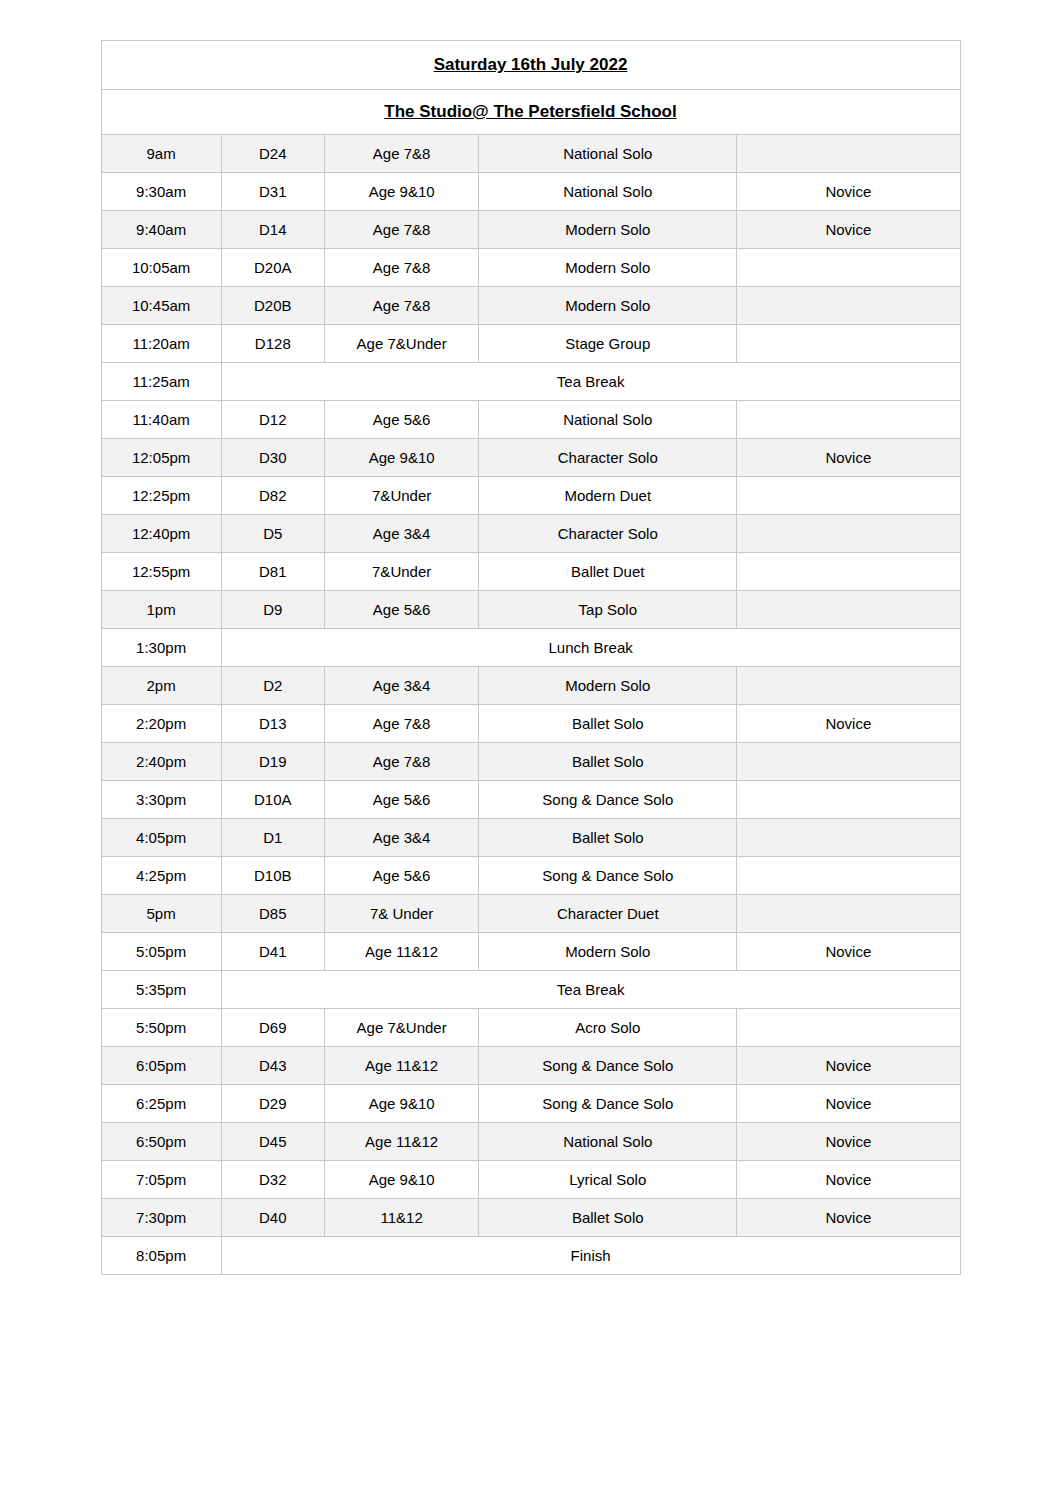| Saturday 16th July 2022 |
| --- |
| The Studio@ The Petersfield School |
| 9am | D24 | Age 7&8 | National Solo | |
| 9:30am | D31 | Age 9&10 | National Solo | Novice |
| 9:40am | D14 | Age 7&8 | Modern Solo | Novice |
| 10:05am | D20A | Age 7&8 | Modern Solo | |
| 10:45am | D20B | Age 7&8 | Modern Solo | |
| 11:20am | D128 | Age 7&Under | Stage Group | |
| 11:25am | Tea Break |
| 11:40am | D12 | Age 5&6 | National Solo | |
| 12:05pm | D30 | Age 9&10 | Character Solo | Novice |
| 12:25pm | D82 | 7&Under | Modern Duet | |
| 12:40pm | D5 | Age 3&4 | Character Solo | |
| 12:55pm | D81 | 7&Under | Ballet Duet | |
| 1pm | D9 | Age 5&6 | Tap Solo | |
| 1:30pm | Lunch Break |
| 2pm | D2 | Age 3&4 | Modern Solo | |
| 2:20pm | D13 | Age 7&8 | Ballet Solo | Novice |
| 2:40pm | D19 | Age 7&8 | Ballet Solo | |
| 3:30pm | D10A | Age 5&6 | Song & Dance Solo | |
| 4:05pm | D1 | Age 3&4 | Ballet Solo | |
| 4:25pm | D10B | Age 5&6 | Song & Dance Solo | |
| 5pm | D85 | 7& Under | Character Duet | |
| 5:05pm | D41 | Age 11&12 | Modern Solo | Novice |
| 5:35pm | Tea Break |
| 5:50pm | D69 | Age 7&Under | Acro Solo | |
| 6:05pm | D43 | Age 11&12 | Song & Dance Solo | Novice |
| 6:25pm | D29 | Age 9&10 | Song & Dance Solo | Novice |
| 6:50pm | D45 | Age 11&12 | National Solo | Novice |
| 7:05pm | D32 | Age 9&10 | Lyrical Solo | Novice |
| 7:30pm | D40 | 11&12 | Ballet Solo | Novice |
| 8:05pm | Finish |